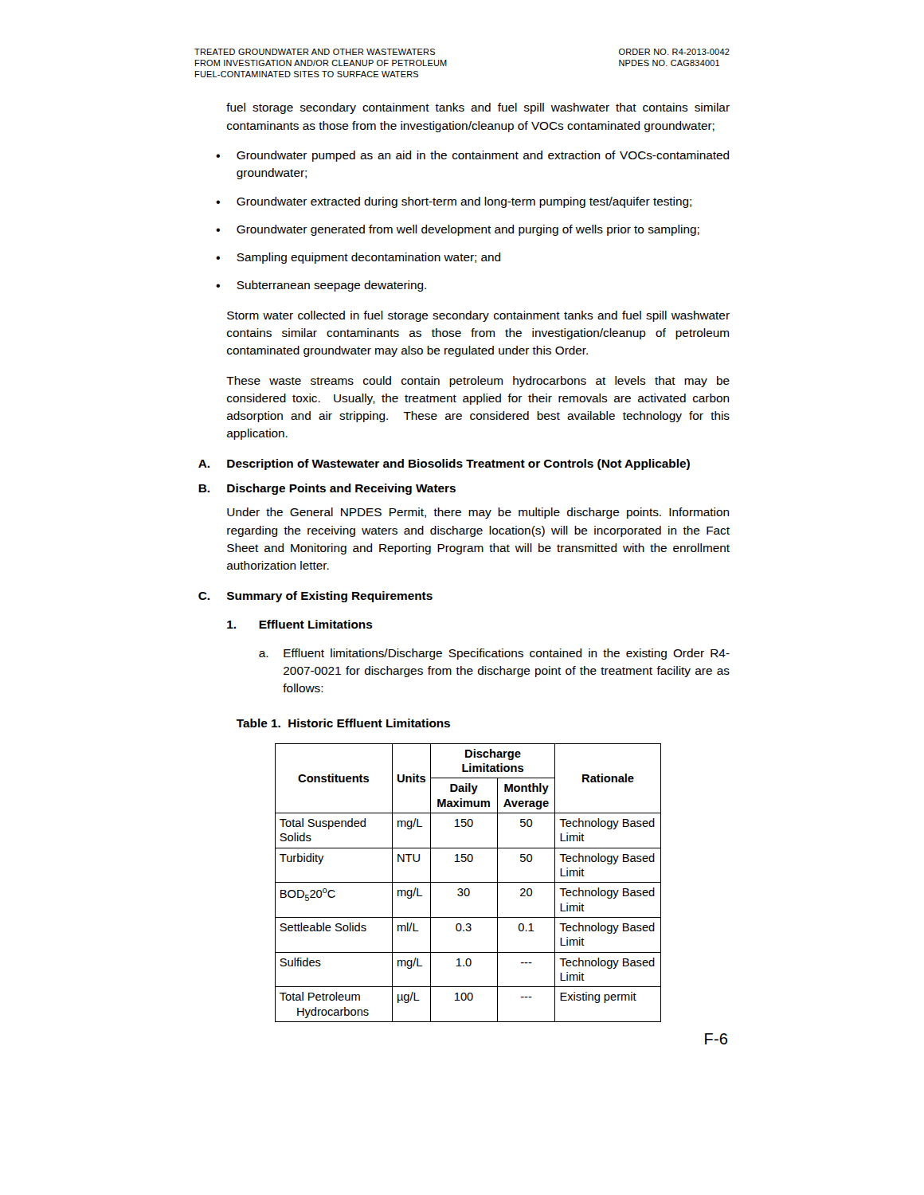Treated Groundwater and Other Wastewaters
from Investigation and/or Cleanup of Petroleum
Fuel-Contaminated Sites to Surface Waters
Order No. R4-2013-0042
NPDES No. CAG834001
fuel storage secondary containment tanks and fuel spill washwater that contains similar contaminants as those from the investigation/cleanup of VOCs contaminated groundwater;
Groundwater pumped as an aid in the containment and extraction of VOCs-contaminated groundwater;
Groundwater extracted during short-term and long-term pumping test/aquifer testing;
Groundwater generated from well development and purging of wells prior to sampling;
Sampling equipment decontamination water; and
Subterranean seepage dewatering.
Storm water collected in fuel storage secondary containment tanks and fuel spill washwater contains similar contaminants as those from the investigation/cleanup of petroleum contaminated groundwater may also be regulated under this Order.
These waste streams could contain petroleum hydrocarbons at levels that may be considered toxic. Usually, the treatment applied for their removals are activated carbon adsorption and air stripping. These are considered best available technology for this application.
A. Description of Wastewater and Biosolids Treatment or Controls (Not Applicable)
B. Discharge Points and Receiving Waters
Under the General NPDES Permit, there may be multiple discharge points. Information regarding the receiving waters and discharge location(s) will be incorporated in the Fact Sheet and Monitoring and Reporting Program that will be transmitted with the enrollment authorization letter.
C. Summary of Existing Requirements
1. Effluent Limitations
a. Effluent limitations/Discharge Specifications contained in the existing Order R4-2007-0021 for discharges from the discharge point of the treatment facility are as follows:
Table 1. Historic Effluent Limitations
| Constituents | Units | Discharge Limitations | Rationale |
| --- | --- | --- | --- |
| Daily Maximum | Monthly Average |
| Total Suspended Solids | mg/L | 150 | 50 | Technology Based Limit |
| Turbidity | NTU | 150 | 50 | Technology Based Limit |
| BOD 5 20 o C | mg/L | 30 | 20 | Technology Based Limit |
| Settleable Solids | ml/L | 0.3 | 0.1 | Technology Based Limit |
| Sulfides | mg/L | 1.0 | --- | Technology Based Limit |
| Total Petroleum Hydrocarbons | µg/L | 100 | --- | Existing permit |
F-6